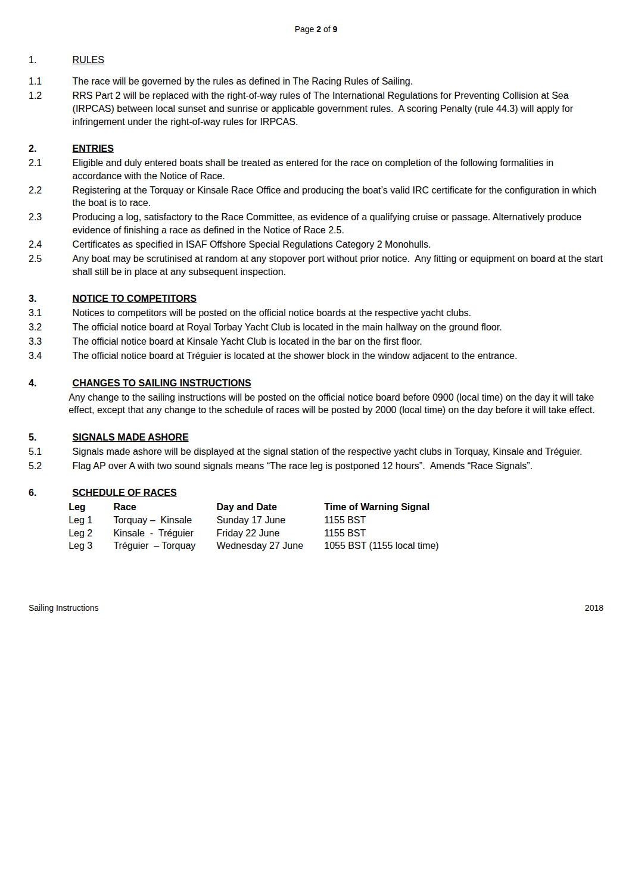Page 2 of 9
1.
RULES
1.1
The race will be governed by the rules as defined in The Racing Rules of Sailing.
1.2
RRS Part 2 will be replaced with the right-of-way rules of The International Regulations for Preventing Collision at Sea (IRPCAS) between local sunset and sunrise or applicable government rules. A scoring Penalty (rule 44.3) will apply for infringement under the right-of-way rules for IRPCAS.
2.
ENTRIES
2.1
Eligible and duly entered boats shall be treated as entered for the race on completion of the following formalities in accordance with the Notice of Race.
2.2
Registering at the Torquay or Kinsale Race Office and producing the boat’s valid IRC certificate for the configuration in which the boat is to race.
2.3
Producing a log, satisfactory to the Race Committee, as evidence of a qualifying cruise or passage. Alternatively produce evidence of finishing a race as defined in the Notice of Race 2.5.
2.4
Certificates as specified in ISAF Offshore Special Regulations Category 2 Monohulls.
2.5
Any boat may be scrutinised at random at any stopover port without prior notice. Any fitting or equipment on board at the start shall still be in place at any subsequent inspection.
3.
NOTICE TO COMPETITORS
3.1
Notices to competitors will be posted on the official notice boards at the respective yacht clubs.
3.2
The official notice board at Royal Torbay Yacht Club is located in the main hallway on the ground floor.
3.3
The official notice board at Kinsale Yacht Club is located in the bar on the first floor.
3.4
The official notice board at Tréguier is located at the shower block in the window adjacent to the entrance.
4.
CHANGES TO SAILING INSTRUCTIONS
Any change to the sailing instructions will be posted on the official notice board before 0900 (local time) on the day it will take effect, except that any change to the schedule of races will be posted by 2000 (local time) on the day before it will take effect.
5.
SIGNALS MADE ASHORE
5.1
Signals made ashore will be displayed at the signal station of the respective yacht clubs in Torquay, Kinsale and Tréguier.
5.2
Flag AP over A with two sound signals means “The race leg is postponed 12 hours”. Amends “Race Signals”.
6.
SCHEDULE OF RACES
| Leg | Race | Day and Date | Time of Warning Signal |
| --- | --- | --- | --- |
| Leg 1 | Torquay – Kinsale | Sunday 17 June | 1155 BST |
| Leg 2 | Kinsale - Tréguier | Friday 22 June | 1155 BST |
| Leg 3 | Tréguier – Torquay | Wednesday 27 June | 1055 BST (1155 local time) |
Sailing Instructions 2018